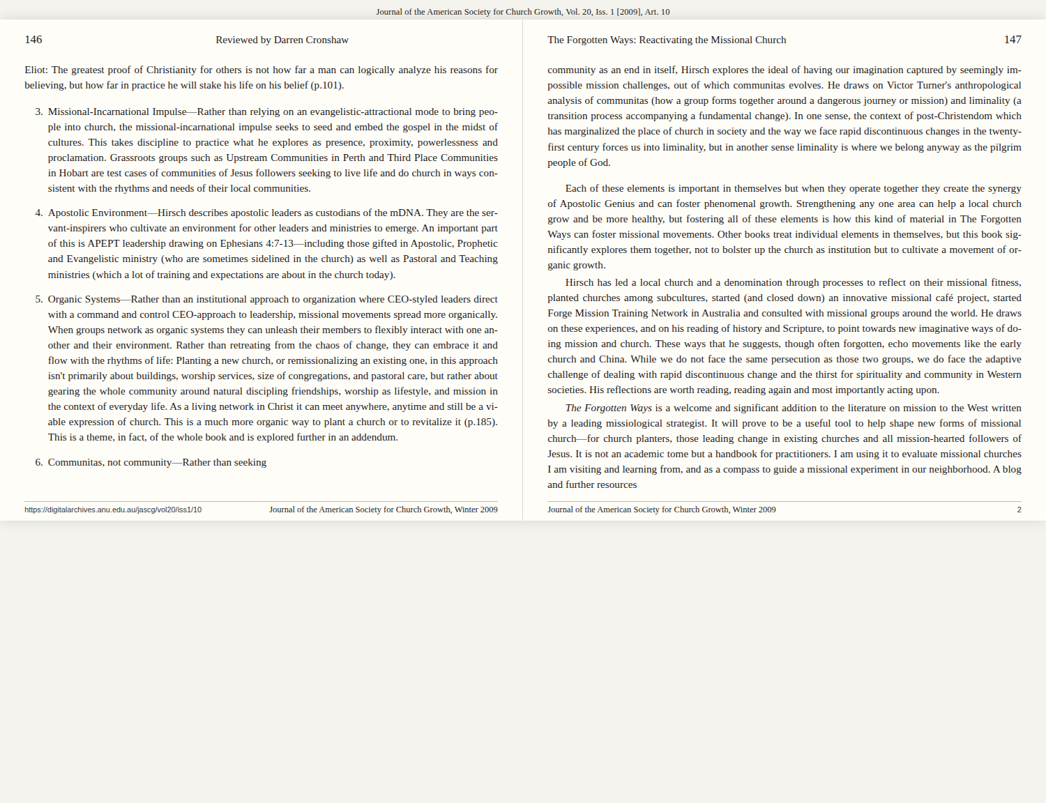Journal of the American Society for Church Growth, Vol. 20, Iss. 1 [2009], Art. 10
146 Reviewed by Darren Cronshaw
Eliot: The greatest proof of Christianity for others is not how far a man can logically analyze his reasons for believing, but how far in practice he will stake his life on his belief (p.101).
Missional-Incarnational Impulse—Rather than relying on an evangelistic-attractional mode to bring people into church, the missional-incarnational impulse seeks to seed and embed the gospel in the midst of cultures. This takes discipline to practice what he explores as presence, proximity, powerlessness and proclamation. Grassroots groups such as Upstream Communities in Perth and Third Place Communities in Hobart are test cases of communities of Jesus followers seeking to live life and do church in ways consistent with the rhythms and needs of their local communities.
Apostolic Environment—Hirsch describes apostolic leaders as custodians of the mDNA. They are the servant-inspirers who cultivate an environment for other leaders and ministries to emerge. An important part of this is APEPT leadership drawing on Ephesians 4:7-13—including those gifted in Apostolic, Prophetic and Evangelistic ministry (who are sometimes sidelined in the church) as well as Pastoral and Teaching ministries (which a lot of training and expectations are about in the church today).
Organic Systems—Rather than an institutional approach to organization where CEO-styled leaders direct with a command and control CEO-approach to leadership, missional movements spread more organically. When groups network as organic systems they can unleash their members to flexibly interact with one another and their environment. Rather than retreating from the chaos of change, they can embrace it and flow with the rhythms of life: Planting a new church, or remissionalizing an existing one, in this approach isn't primarily about buildings, worship services, size of congregations, and pastoral care, but rather about gearing the whole community around natural discipling friendships, worship as lifestyle, and mission in the context of everyday life. As a living network in Christ it can meet anywhere, anytime and still be a viable expression of church. This is a much more organic way to plant a church or to revitalize it (p.185). This is a theme, in fact, of the whole book and is explored further in an addendum.
Communitas, not community—Rather than seeking
https://digitalarchives.anu.edu.au/jascg/vol20/iss1/10 Journal of the American Society for Church Growth, Winter 2009
The Forgotten Ways: Reactivating the Missional Church 147
community as an end in itself, Hirsch explores the ideal of having our imagination captured by seemingly impossible mission challenges, out of which communitas evolves. He draws on Victor Turner's anthropological analysis of communitas (how a group forms together around a dangerous journey or mission) and liminality (a transition process accompanying a fundamental change). In one sense, the context of post-Christendom which has marginalized the place of church in society and the way we face rapid discontinuous changes in the twenty-first century forces us into liminality, but in another sense liminality is where we belong anyway as the pilgrim people of God.
Each of these elements is important in themselves but when they operate together they create the synergy of Apostolic Genius and can foster phenomenal growth. Strengthening any one area can help a local church grow and be more healthy, but fostering all of these elements is how this kind of material in The Forgotten Ways can foster missional movements. Other books treat individual elements in themselves, but this book significantly explores them together, not to bolster up the church as institution but to cultivate a movement of organic growth.
Hirsch has led a local church and a denomination through processes to reflect on their missional fitness, planted churches among subcultures, started (and closed down) an innovative missional café project, started Forge Mission Training Network in Australia and consulted with missional groups around the world. He draws on these experiences, and on his reading of history and Scripture, to point towards new imaginative ways of doing mission and church. These ways that he suggests, though often forgotten, echo movements like the early church and China. While we do not face the same persecution as those two groups, we do face the adaptive challenge of dealing with rapid discontinuous change and the thirst for spirituality and community in Western societies. His reflections are worth reading, reading again and most importantly acting upon.
The Forgotten Ways is a welcome and significant addition to the literature on mission to the West written by a leading missiological strategist. It will prove to be a useful tool to help shape new forms of missional church—for church planters, those leading change in existing churches and all mission-hearted followers of Jesus. It is not an academic tome but a handbook for practitioners. I am using it to evaluate missional churches I am visiting and learning from, and as a compass to guide a missional experiment in our neighborhood. A blog and further resources
Journal of the American Society for Church Growth, Winter 2009 2